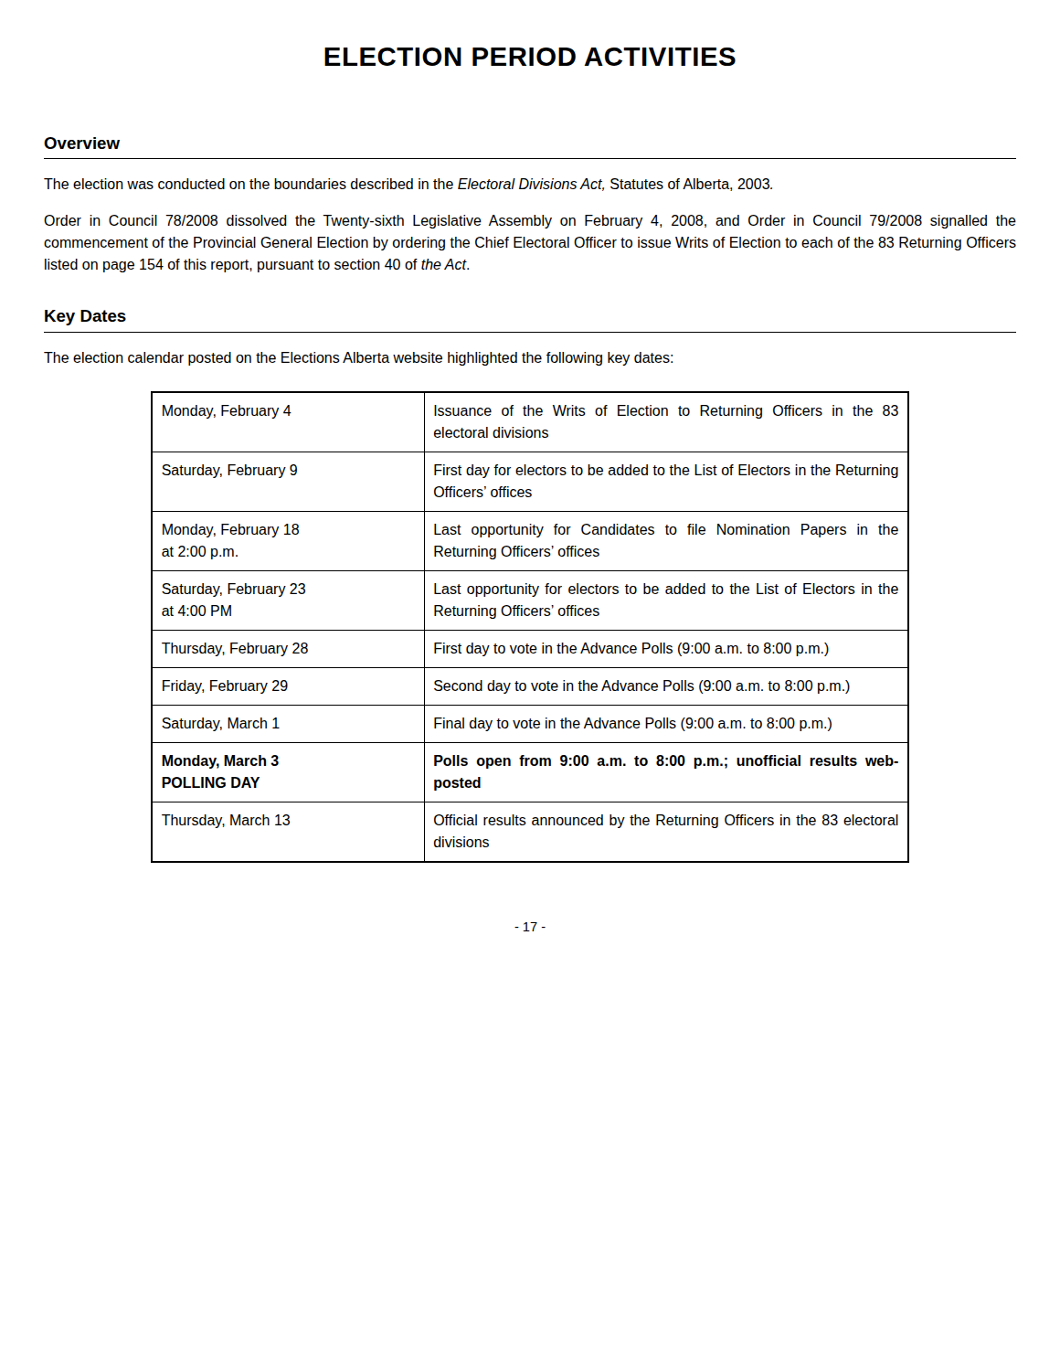ELECTION PERIOD ACTIVITIES
Overview
The election was conducted on the boundaries described in the Electoral Divisions Act, Statutes of Alberta, 2003.
Order in Council 78/2008 dissolved the Twenty-sixth Legislative Assembly on February 4, 2008, and Order in Council 79/2008 signalled the commencement of the Provincial General Election by ordering the Chief Electoral Officer to issue Writs of Election to each of the 83 Returning Officers listed on page 154 of this report, pursuant to section 40 of the Act.
Key Dates
The election calendar posted on the Elections Alberta website highlighted the following key dates:
| Monday, February 4 | Issuance of the Writs of Election to Returning Officers in the 83 electoral divisions |
| Saturday, February 9 | First day for electors to be added to the List of Electors in the Returning Officers’ offices |
| Monday, February 18 at 2:00 p.m. | Last opportunity for Candidates to file Nomination Papers in the Returning Officers’ offices |
| Saturday, February 23 at 4:00 PM | Last opportunity for electors to be added to the List of Electors in the Returning Officers’ offices |
| Thursday, February 28 | First day to vote in the Advance Polls (9:00 a.m. to 8:00 p.m.) |
| Friday, February 29 | Second day to vote in the Advance Polls (9:00 a.m. to 8:00 p.m.) |
| Saturday, March 1 | Final day to vote in the Advance Polls (9:00 a.m. to 8:00 p.m.) |
| Monday, March 3 POLLING DAY | Polls open from 9:00 a.m. to 8:00 p.m.; unofficial results web-posted |
| Thursday, March 13 | Official results announced by the Returning Officers in the 83 electoral divisions |
- 17 -